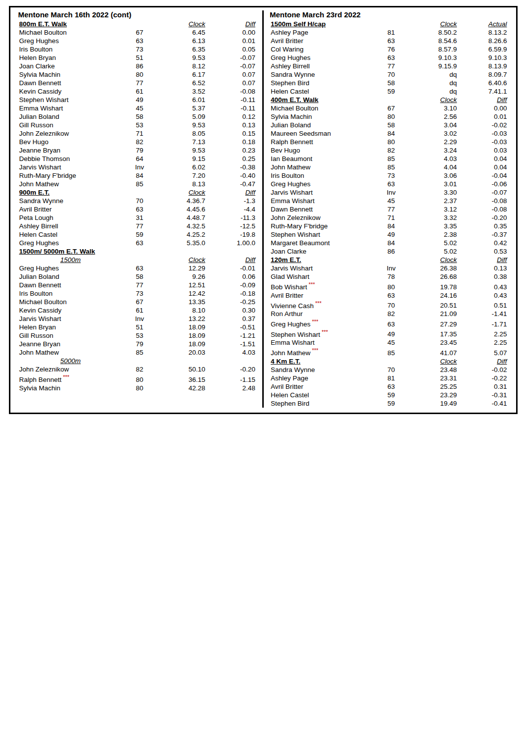Mentone March 16th 2022 (cont)
| 800m E.T. Walk | | Clock | Diff |
| Michael Boulton | 67 | 6.45 | 0.00 |
| Greg Hughes | 63 | 6.13 | 0.01 |
| Iris Boulton | 73 | 6.35 | 0.05 |
| Helen Bryan | 51 | 9.53 | -0.07 |
| Joan Clarke | 86 | 8.12 | -0.07 |
| Sylvia Machin | 80 | 6.17 | 0.07 |
| Dawn Bennett | 77 | 6.52 | 0.07 |
| Kevin Cassidy | 61 | 3.52 | -0.08 |
| Stephen Wishart | 49 | 6.01 | -0.11 |
| Emma Wishart | 45 | 5.37 | -0.11 |
| Julian Boland | 58 | 5.09 | 0.12 |
| Gill Russon | 53 | 9.53 | 0.13 |
| John Zeleznikow | 71 | 8.05 | 0.15 |
| Bev Hugo | 82 | 7.13 | 0.18 |
| Jeanne Bryan | 79 | 9.53 | 0.23 |
| Debbie Thomson | 64 | 9.15 | 0.25 |
| Jarvis Wishart | Inv | 6.02 | -0.38 |
| Ruth-Mary F'bridge | 84 | 7.20 | -0.40 |
| John Mathew | 85 | 8.13 | -0.47 |
| 900m E.T. | | Clock | Diff |
| Sandra Wynne | 70 | 4.36.7 | -1.3 |
| Avril Britter | 63 | 4.45.6 | -4.4 |
| Peta Lough | 31 | 4.48.7 | -11.3 |
| Ashley Birrell | 77 | 4.32.5 | -12.5 |
| Helen Castel | 59 | 4.25.2 | -19.8 |
| Greg Hughes | 63 | 5.35.0 | 1.00.0 |
| 1500m/ 5000m E.T. Walk |
| 1500m | | Clock | Diff |
| Greg Hughes | 63 | 12.29 | -0.01 |
| Julian Boland | 58 | 9.26 | 0.06 |
| Dawn Bennett | 77 | 12.51 | -0.09 |
| Iris Boulton | 73 | 12.42 | -0.18 |
| Michael Boulton | 67 | 13.35 | -0.25 |
| Kevin Cassidy | 61 | 8.10 | 0.30 |
| Jarvis Wishart | Inv | 13.22 | 0.37 |
| Helen Bryan | 51 | 18.09 | -0.51 |
| Gill Russon | 53 | 18.09 | -1.21 |
| Jeanne Bryan | 79 | 18.09 | -1.51 |
| John Mathew | 85 | 20.03 | 4.03 |
| 5000m | | | |
| John Zeleznikow | 82 | 50.10 | -0.20 |
| Ralph Bennett *** | 80 | 36.15 | -1.15 |
| Sylvia Machin | 80 | 42.28 | 2.48 |
Mentone March 23rd 2022
| 1500m Self H/cap | | Clock | Actual |
| Ashley Page | 81 | 8.50.2 | 8.13.2 |
| Avril Britter | 63 | 8.54.6 | 8.26.6 |
| Col Waring | 76 | 8.57.9 | 6.59.9 |
| Greg Hughes | 63 | 9.10.3 | 9.10.3 |
| Ashley Birrell | 77 | 9.15.9 | 8.13.9 |
| Sandra Wynne | 70 | dq | 8.09.7 |
| Stephen Bird | 58 | dq | 6.40.6 |
| Helen Castel | 59 | dq | 7.41.1 |
| 400m E.T. Walk | | Clock | Diff |
| Michael Boulton | 67 | 3.10 | 0.00 |
| Sylvia Machin | 80 | 2.56 | 0.01 |
| Julian Boland | 58 | 3.04 | -0.02 |
| Maureen Seedsman | 84 | 3.02 | -0.03 |
| Ralph Bennett | 80 | 2.29 | -0.03 |
| Bev Hugo | 82 | 3.24 | 0.03 |
| Ian Beaumont | 85 | 4.03 | 0.04 |
| John Mathew | 85 | 4.04 | 0.04 |
| Iris Boulton | 73 | 3.06 | -0.04 |
| Greg Hughes | 63 | 3.01 | -0.06 |
| Jarvis Wishart | Inv | 3.30 | -0.07 |
| Emma Wishart | 45 | 2.37 | -0.08 |
| Dawn Bennett | 77 | 3.12 | -0.08 |
| John Zeleznikow | 71 | 3.32 | -0.20 |
| Ruth-Mary F'bridge | 84 | 3.35 | 0.35 |
| Stephen Wishart | 49 | 2.38 | -0.37 |
| Margaret Beaumont | 84 | 5.02 | 0.42 |
| Joan Clarke | 86 | 5.02 | 0.53 |
| 120m E.T. | | Clock | Diff |
| Jarvis Wishart | Inv | 26.38 | 0.13 |
| Glad Wishart | 78 | 26.68 | 0.38 |
| Bob Wishart *** | 80 | 19.78 | 0.43 |
| Avril Britter | 63 | 24.16 | 0.43 |
| Vivienne Cash *** | 70 | 20.51 | 0.51 |
| Ron Arthur | 82 | 21.09 | -1.41 |
| Greg Hughes *** | 63 | 27.29 | -1.71 |
| Stephen Wishart *** | 49 | 17.35 | 2.25 |
| Emma Wishart | 45 | 23.45 | 2.25 |
| John Mathew *** | 85 | 41.07 | 5.07 |
| 4 Km E.T. | | Clock | Diff |
| Sandra Wynne | 70 | 23.48 | -0.02 |
| Ashley Page | 81 | 23.31 | -0.22 |
| Avril Britter | 63 | 25.25 | 0.31 |
| Helen Castel | 59 | 23.29 | -0.31 |
| Stephen Bird | 59 | 19.49 | -0.41 |